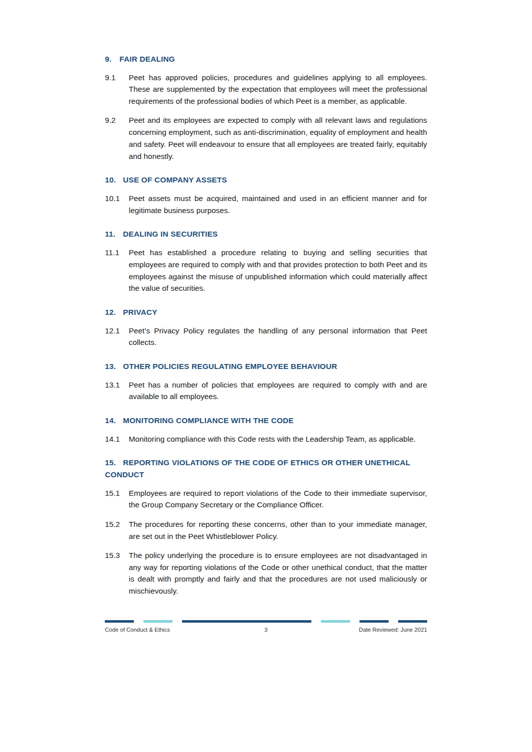9. FAIR DEALING
9.1
Peet has approved policies, procedures and guidelines applying to all employees. These are supplemented by the expectation that employees will meet the professional requirements of the professional bodies of which Peet is a member, as applicable.
9.2
Peet and its employees are expected to comply with all relevant laws and regulations concerning employment, such as anti-discrimination, equality of employment and health and safety. Peet will endeavour to ensure that all employees are treated fairly, equitably and honestly.
10. USE OF COMPANY ASSETS
10.1
Peet assets must be acquired, maintained and used in an efficient manner and for legitimate business purposes.
11. DEALING IN SECURITIES
11.1
Peet has established a procedure relating to buying and selling securities that employees are required to comply with and that provides protection to both Peet and its employees against the misuse of unpublished information which could materially affect the value of securities.
12. PRIVACY
12.1
Peet’s Privacy Policy regulates the handling of any personal information that Peet collects.
13. OTHER POLICIES REGULATING EMPLOYEE BEHAVIOUR
13.1
Peet has a number of policies that employees are required to comply with and are available to all employees.
14. MONITORING COMPLIANCE WITH THE CODE
14.1
Monitoring compliance with this Code rests with the Leadership Team, as applicable.
15. REPORTING VIOLATIONS OF THE CODE OF ETHICS OR OTHER UNETHICAL CONDUCT
15.1
Employees are required to report violations of the Code to their immediate supervisor, the Group Company Secretary or the Compliance Officer.
15.2
The procedures for reporting these concerns, other than to your immediate manager, are set out in the Peet Whistleblower Policy.
15.3
The policy underlying the procedure is to ensure employees are not disadvantaged in any way for reporting violations of the Code or other unethical conduct, that the matter is dealt with promptly and fairly and that the procedures are not used maliciously or mischievously.
Code of Conduct & Ethics
3
Date Reviewed: June 2021